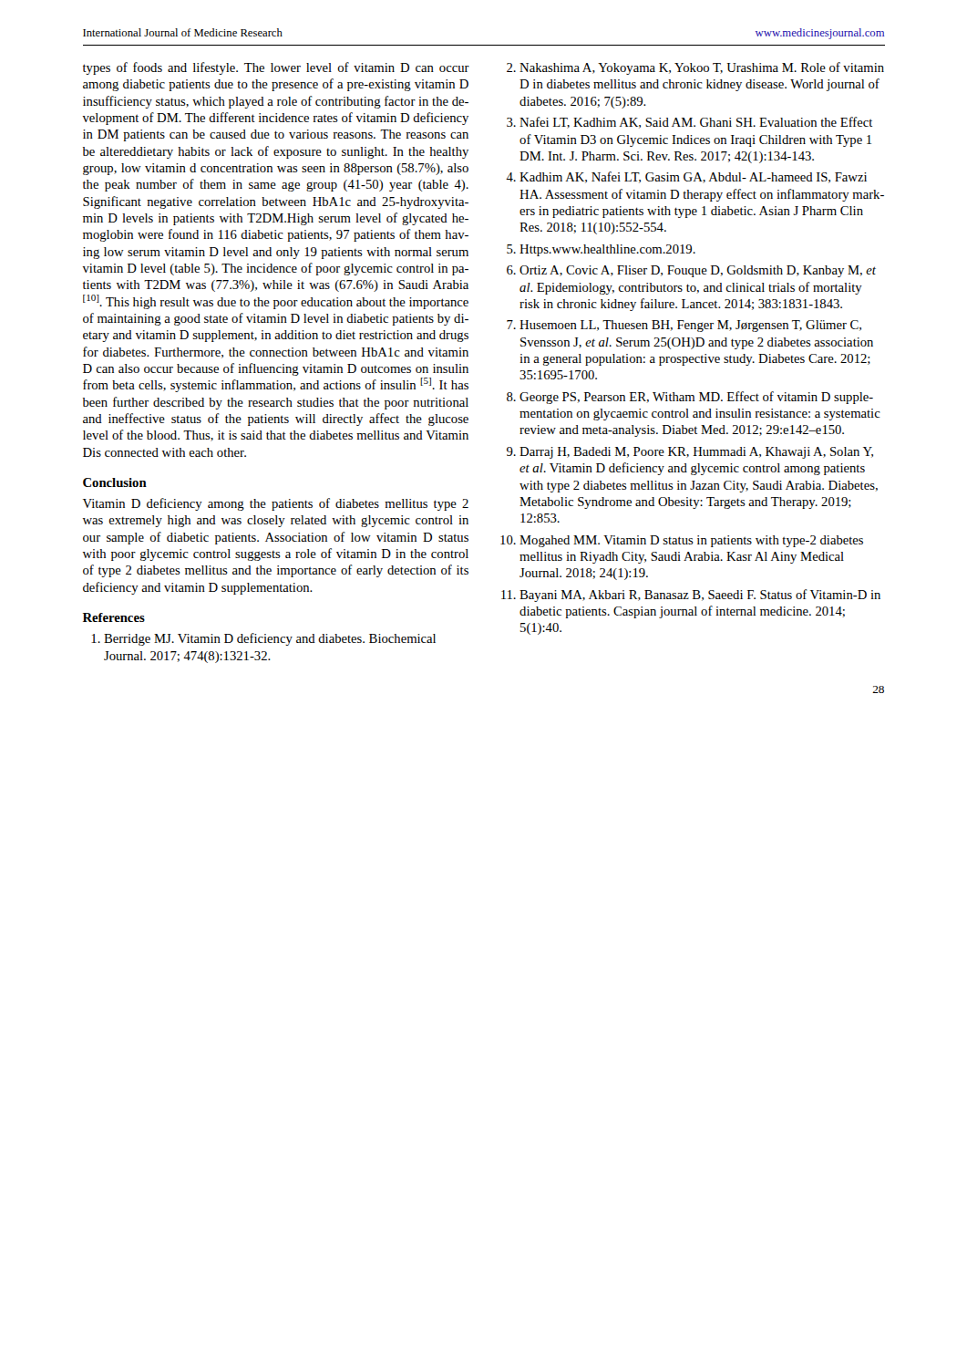International Journal of Medicine Research www.medicinesjournal.com
types of foods and lifestyle. The lower level of vitamin D can occur among diabetic patients due to the presence of a pre-existing vitamin D insufficiency status, which played a role of contributing factor in the development of DM. The different incidence rates of vitamin D deficiency in DM patients can be caused due to various reasons. The reasons can be altereddietary habits or lack of exposure to sunlight. In the healthy group, low vitamin d concentration was seen in 88person (58.7%), also the peak number of them in same age group (41-50) year (table 4). Significant negative correlation between HbA1c and 25-hydroxyvitamin D levels in patients with T2DM.High serum level of glycated hemoglobin were found in 116 diabetic patients, 97 patients of them having low serum vitamin D level and only 19 patients with normal serum vitamin D level (table 5). The incidence of poor glycemic control in patients with T2DM was (77.3%), while it was (67.6%) in Saudi Arabia [10]. This high result was due to the poor education about the importance of maintaining a good state of vitamin D level in diabetic patients by dietary and vitamin D supplement, in addition to diet restriction and drugs for diabetes. Furthermore, the connection between HbA1c and vitamin D can also occur because of influencing vitamin D outcomes on insulin from beta cells, systemic inflammation, and actions of insulin [5]. It has been further described by the research studies that the poor nutritional and ineffective status of the patients will directly affect the glucose level of the blood. Thus, it is said that the diabetes mellitus and Vitamin Dis connected with each other.
Conclusion
Vitamin D deficiency among the patients of diabetes mellitus type 2 was extremely high and was closely related with glycemic control in our sample of diabetic patients. Association of low vitamin D status with poor glycemic control suggests a role of vitamin D in the control of type 2 diabetes mellitus and the importance of early detection of its deficiency and vitamin D supplementation.
References
Berridge MJ. Vitamin D deficiency and diabetes. Biochemical Journal. 2017; 474(8):1321-32.
Nakashima A, Yokoyama K, Yokoo T, Urashima M. Role of vitamin D in diabetes mellitus and chronic kidney disease. World journal of diabetes. 2016; 7(5):89.
Nafei LT, Kadhim AK, Said AM. Ghani SH. Evaluation the Effect of Vitamin D3 on Glycemic Indices on Iraqi Children with Type 1 DM. Int. J. Pharm. Sci. Rev. Res. 2017; 42(1):134-143.
Kadhim AK, Nafei LT, Gasim GA, Abdul- AL-hameed IS, Fawzi HA. Assessment of vitamin D therapy effect on inflammatory markers in pediatric patients with type 1 diabetic. Asian J Pharm Clin Res. 2018; 11(10):552-554.
Https.www.healthline.com.2019.
Ortiz A, Covic A, Fliser D, Fouque D, Goldsmith D, Kanbay M, et al. Epidemiology, contributors to, and clinical trials of mortality risk in chronic kidney failure. Lancet. 2014; 383:1831-1843.
Husemoen LL, Thuesen BH, Fenger M, Jørgensen T, Glümer C, Svensson J, et al. Serum 25(OH)D and type 2 diabetes association in a general population: a prospective study. Diabetes Care. 2012; 35:1695-1700.
George PS, Pearson ER, Witham MD. Effect of vitamin D supplementation on glycaemic control and insulin resistance: a systematic review and meta-analysis. Diabet Med. 2012; 29:e142–e150.
Darraj H, Badedi M, Poore KR, Hummadi A, Khawaji A, Solan Y, et al. Vitamin D deficiency and glycemic control among patients with type 2 diabetes mellitus in Jazan City, Saudi Arabia. Diabetes, Metabolic Syndrome and Obesity: Targets and Therapy. 2019; 12:853.
Mogahed MM. Vitamin D status in patients with type-2 diabetes mellitus in Riyadh City, Saudi Arabia. Kasr Al Ainy Medical Journal. 2018; 24(1):19.
Bayani MA, Akbari R, Banasaz B, Saeedi F. Status of Vitamin-D in diabetic patients. Caspian journal of internal medicine. 2014; 5(1):40.
28